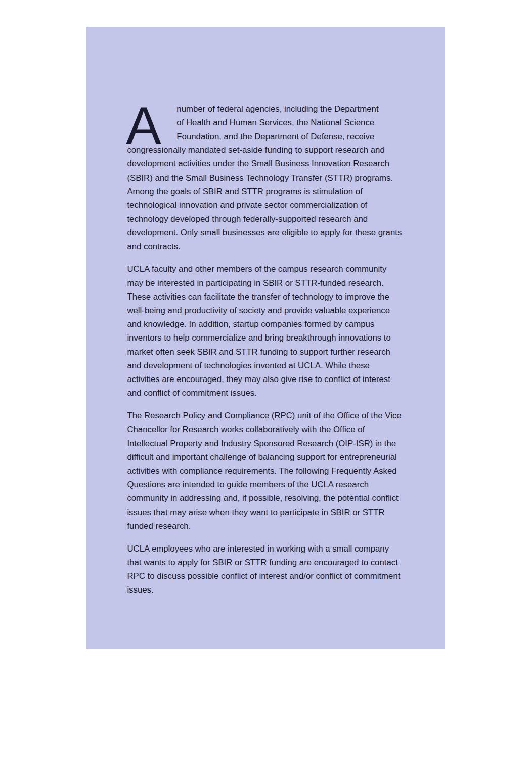A number of federal agencies, including the Department
of Health and Human Services, the National Science
Foundation, and the Department of Defense, receive congressionally mandated set-aside funding to support research and development activities under the Small Business Innovation Research (SBIR) and the Small Business Technology Transfer (STTR) programs. Among the goals of SBIR and STTR programs is stimulation of technological innovation and private sector commercialization of technology developed through federally-supported research and development. Only small businesses are eligible to apply for these grants and contracts.
UCLA faculty and other members of the campus research community may be interested in participating in SBIR or STTR-funded research. These activities can facilitate the transfer of technology to improve the well-being and productivity of society and provide valuable experience and knowledge. In addition, startup companies formed by campus inventors to help commercialize and bring breakthrough innovations to market often seek SBIR and STTR funding to support further research and development of technologies invented at UCLA. While these activities are encouraged, they may also give rise to conflict of interest and conflict of commitment issues.
The Research Policy and Compliance (RPC) unit of the Office of the Vice Chancellor for Research works collaboratively with the Office of Intellectual Property and Industry Sponsored Research (OIP-ISR) in the difficult and important challenge of balancing support for entrepreneurial activities with compliance requirements. The following Frequently Asked Questions are intended to guide members of the UCLA research community in addressing and, if possible, resolving, the potential conflict issues that may arise when they want to participate in SBIR or STTR funded research.
UCLA employees who are interested in working with a small company that wants to apply for SBIR or STTR funding are encouraged to contact RPC to discuss possible conflict of interest and/or conflict of commitment issues.